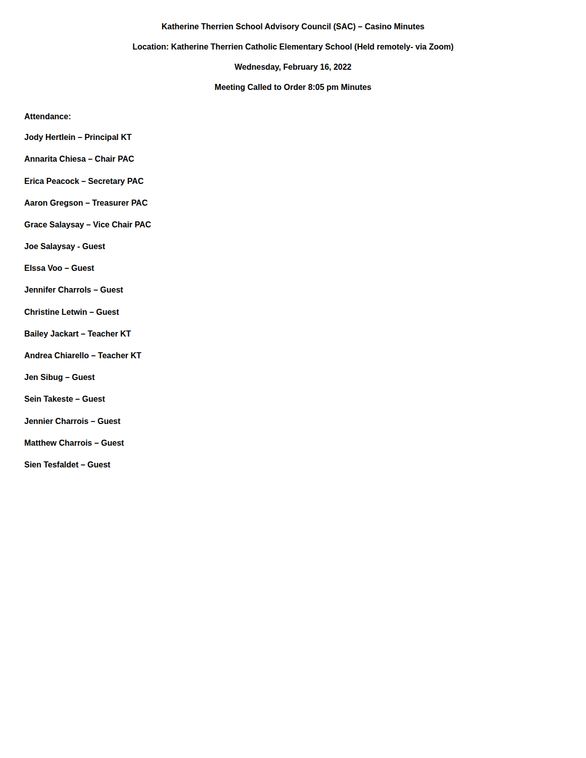Katherine Therrien School Advisory Council (SAC) – Casino Minutes
Location: Katherine Therrien Catholic Elementary School (Held remotely- via Zoom)
Wednesday, February 16, 2022
Meeting Called to Order 8:05 pm Minutes
Attendance:
Jody Hertlein – Principal KT
Annarita Chiesa – Chair PAC
Erica Peacock – Secretary PAC
Aaron Gregson – Treasurer PAC
Grace Salaysay – Vice Chair PAC
Joe Salaysay - Guest
Elssa Voo – Guest
Jennifer Charrols – Guest
Christine Letwin – Guest
Bailey Jackart – Teacher KT
Andrea Chiarello – Teacher KT
Jen Sibug – Guest
Sein Takeste – Guest
Jennier Charrois – Guest
Matthew Charrois – Guest
Sien Tesfaldet – Guest